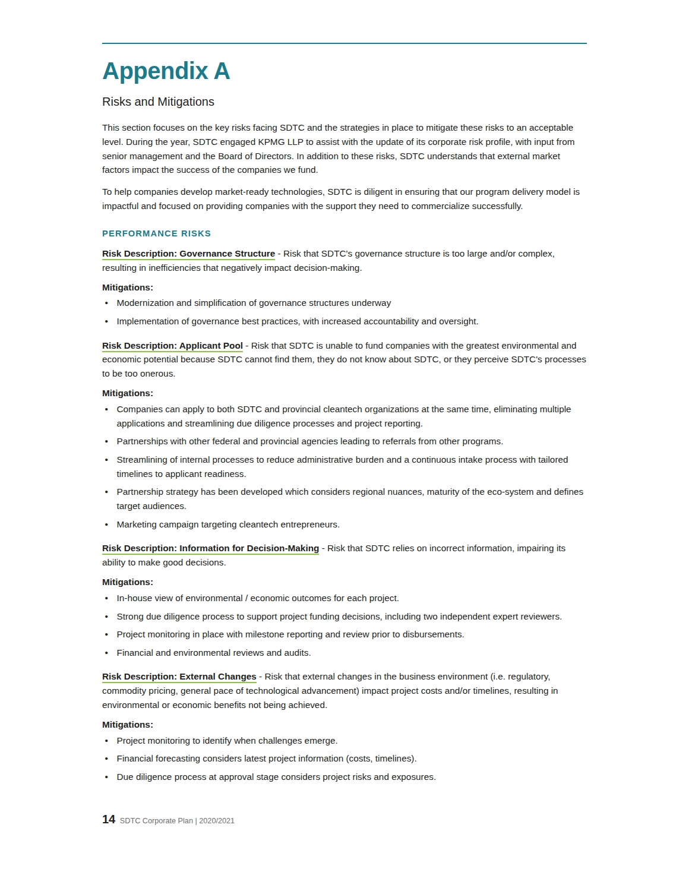Appendix A
Risks and Mitigations
This section focuses on the key risks facing SDTC and the strategies in place to mitigate these risks to an acceptable level. During the year, SDTC engaged KPMG LLP to assist with the update of its corporate risk profile, with input from senior management and the Board of Directors. In addition to these risks, SDTC understands that external market factors impact the success of the companies we fund.
To help companies develop market-ready technologies, SDTC is diligent in ensuring that our program delivery model is impactful and focused on providing companies with the support they need to commercialize successfully.
Performance Risks
Risk Description: Governance Structure - Risk that SDTC's governance structure is too large and/or complex, resulting in inefficiencies that negatively impact decision-making.
Mitigations:
Modernization and simplification of governance structures underway
Implementation of governance best practices, with increased accountability and oversight.
Risk Description: Applicant Pool - Risk that SDTC is unable to fund companies with the greatest environmental and economic potential because SDTC cannot find them, they do not know about SDTC, or they perceive SDTC's processes to be too onerous.
Mitigations:
Companies can apply to both SDTC and provincial cleantech organizations at the same time, eliminating multiple applications and streamlining due diligence processes and project reporting.
Partnerships with other federal and provincial agencies leading to referrals from other programs.
Streamlining of internal processes to reduce administrative burden and a continuous intake process with tailored timelines to applicant readiness.
Partnership strategy has been developed which considers regional nuances, maturity of the eco-system and defines target audiences.
Marketing campaign targeting cleantech entrepreneurs.
Risk Description: Information for Decision-Making - Risk that SDTC relies on incorrect information, impairing its ability to make good decisions.
Mitigations:
In-house view of environmental / economic outcomes for each project.
Strong due diligence process to support project funding decisions, including two independent expert reviewers.
Project monitoring in place with milestone reporting and review prior to disbursements.
Financial and environmental reviews and audits.
Risk Description: External Changes - Risk that external changes in the business environment (i.e. regulatory, commodity pricing, general pace of technological advancement) impact project costs and/or timelines, resulting in environmental or economic benefits not being achieved.
Mitigations:
Project monitoring to identify when challenges emerge.
Financial forecasting considers latest project information (costs, timelines).
Due diligence process at approval stage considers project risks and exposures.
14 SDTC Corporate Plan | 2020/2021